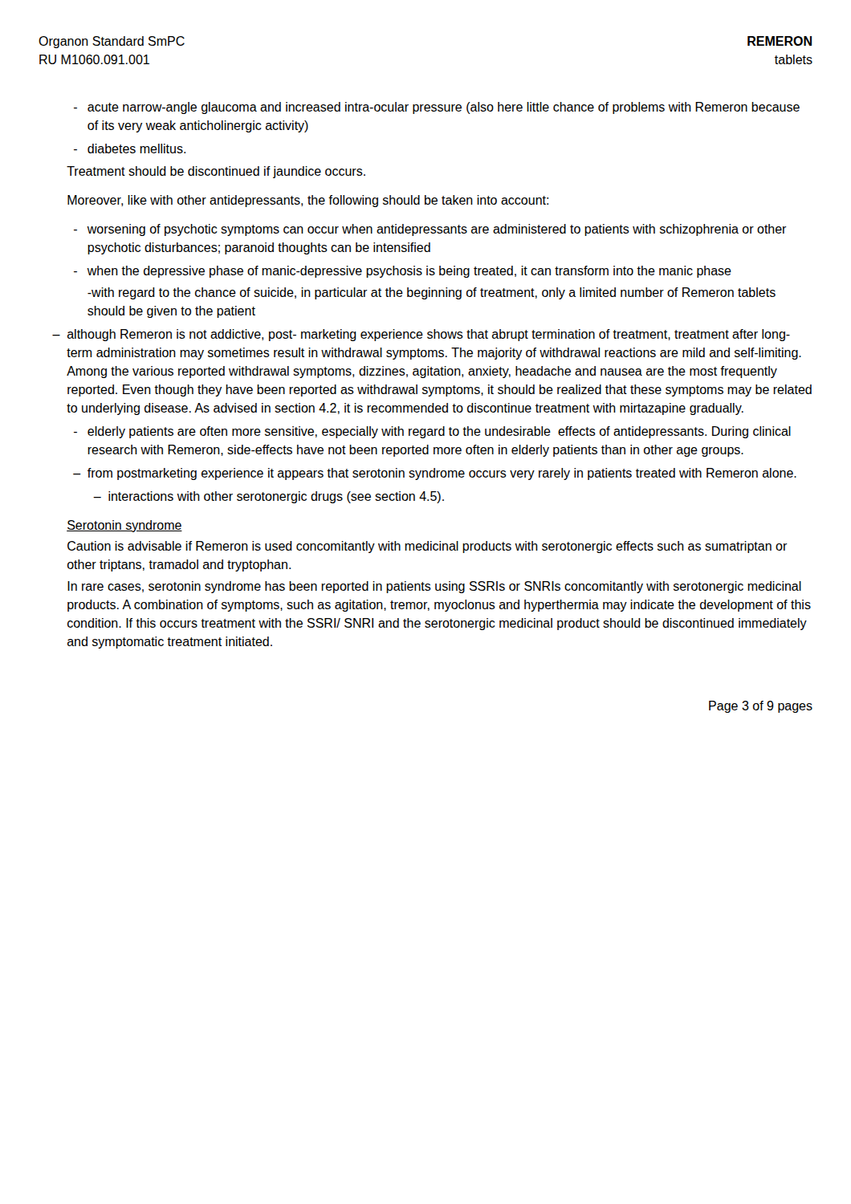Organon Standard SmPC
RU M1060.091.001
REMERON
tablets
acute narrow-angle glaucoma and increased intra-ocular pressure (also here little chance of problems with Remeron because of its very weak anticholinergic activity)
diabetes mellitus.
Treatment should be discontinued if jaundice occurs.
Moreover, like with other antidepressants, the following should be taken into account:
worsening of psychotic symptoms can occur when antidepressants are administered to patients with schizophrenia or other psychotic disturbances; paranoid thoughts can be intensified
when the depressive phase of manic-depressive psychosis is being treated, it can transform into the manic phase
-with regard to the chance of suicide, in particular at the beginning of treatment, only a limited number of Remeron tablets should be given to the patient
although Remeron is not addictive, post- marketing experience shows that abrupt termination of treatment, treatment after long-term administration may sometimes result in withdrawal symptoms. The majority of withdrawal reactions are mild and self-limiting. Among the various reported withdrawal symptoms, dizzines, agitation, anxiety, headache and nausea are the most frequently reported. Even though they have been reported as withdrawal symptoms, it should be realized that these symptoms may be related to underlying disease. As advised in section 4.2, it is recommended to discontinue treatment with mirtazapine gradually.
elderly patients are often more sensitive, especially with regard to the undesirable effects of antidepressants. During clinical research with Remeron, side-effects have not been reported more often in elderly patients than in other age groups.
from postmarketing experience it appears that serotonin syndrome occurs very rarely in patients treated with Remeron alone.
interactions with other serotonergic drugs (see section 4.5).
Serotonin syndrome
Caution is advisable if Remeron is used concomitantly with medicinal products with serotonergic effects such as sumatriptan or other triptans, tramadol and tryptophan.
In rare cases, serotonin syndrome has been reported in patients using SSRIs or SNRIs concomitantly with serotonergic medicinal products. A combination of symptoms, such as agitation, tremor, myoclonus and hyperthermia may indicate the development of this condition. If this occurs treatment with the SSRI/ SNRI and the serotonergic medicinal product should be discontinued immediately and symptomatic treatment initiated.
Page 3 of 9 pages